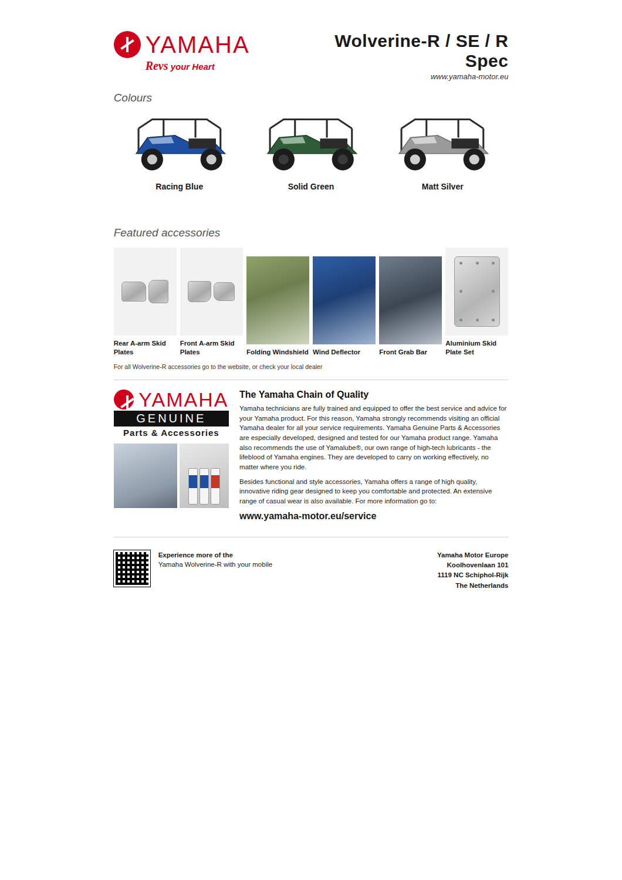YAMAHA
Revs your Heart
Wolverine-R / SE / R Spec
www.yamaha-motor.eu
Colours
Racing Blue
Solid Green
Matt Silver
Featured accessories
Rear A-arm Skid
Plates
Front A-arm Skid
Plates
Folding Windshield
Wind Deflector
Front Grab Bar
Aluminium Skid
Plate Set
For all Wolverine-R accessories go to the website, or check your local dealer
YAMAHA
GENUINE
Parts & Accessories
The Yamaha Chain of Quality
Yamaha technicians are fully trained and equipped to offer the best service and advice for your Yamaha product. For this reason, Yamaha strongly recommends visiting an official Yamaha dealer for all your service requirements. Yamaha Genuine Parts & Accessories are especially developed, designed and tested for our Yamaha product range. Yamaha also recommends the use of Yamalube®, our own range of high-tech lubricants - the lifeblood of Yamaha engines. They are developed to carry on working effectively, no matter where you ride.
Besides functional and style accessories, Yamaha offers a range of high quality, innovative riding gear designed to keep you comfortable and protected. An extensive range of casual wear is also available. For more information go to:
www.yamaha-motor.eu/service
Experience more of the Yamaha Wolverine-R with your mobile
Yamaha Motor Europe
Koolhovenlaan 101
1119 NC Schiphol-Rijk
The Netherlands